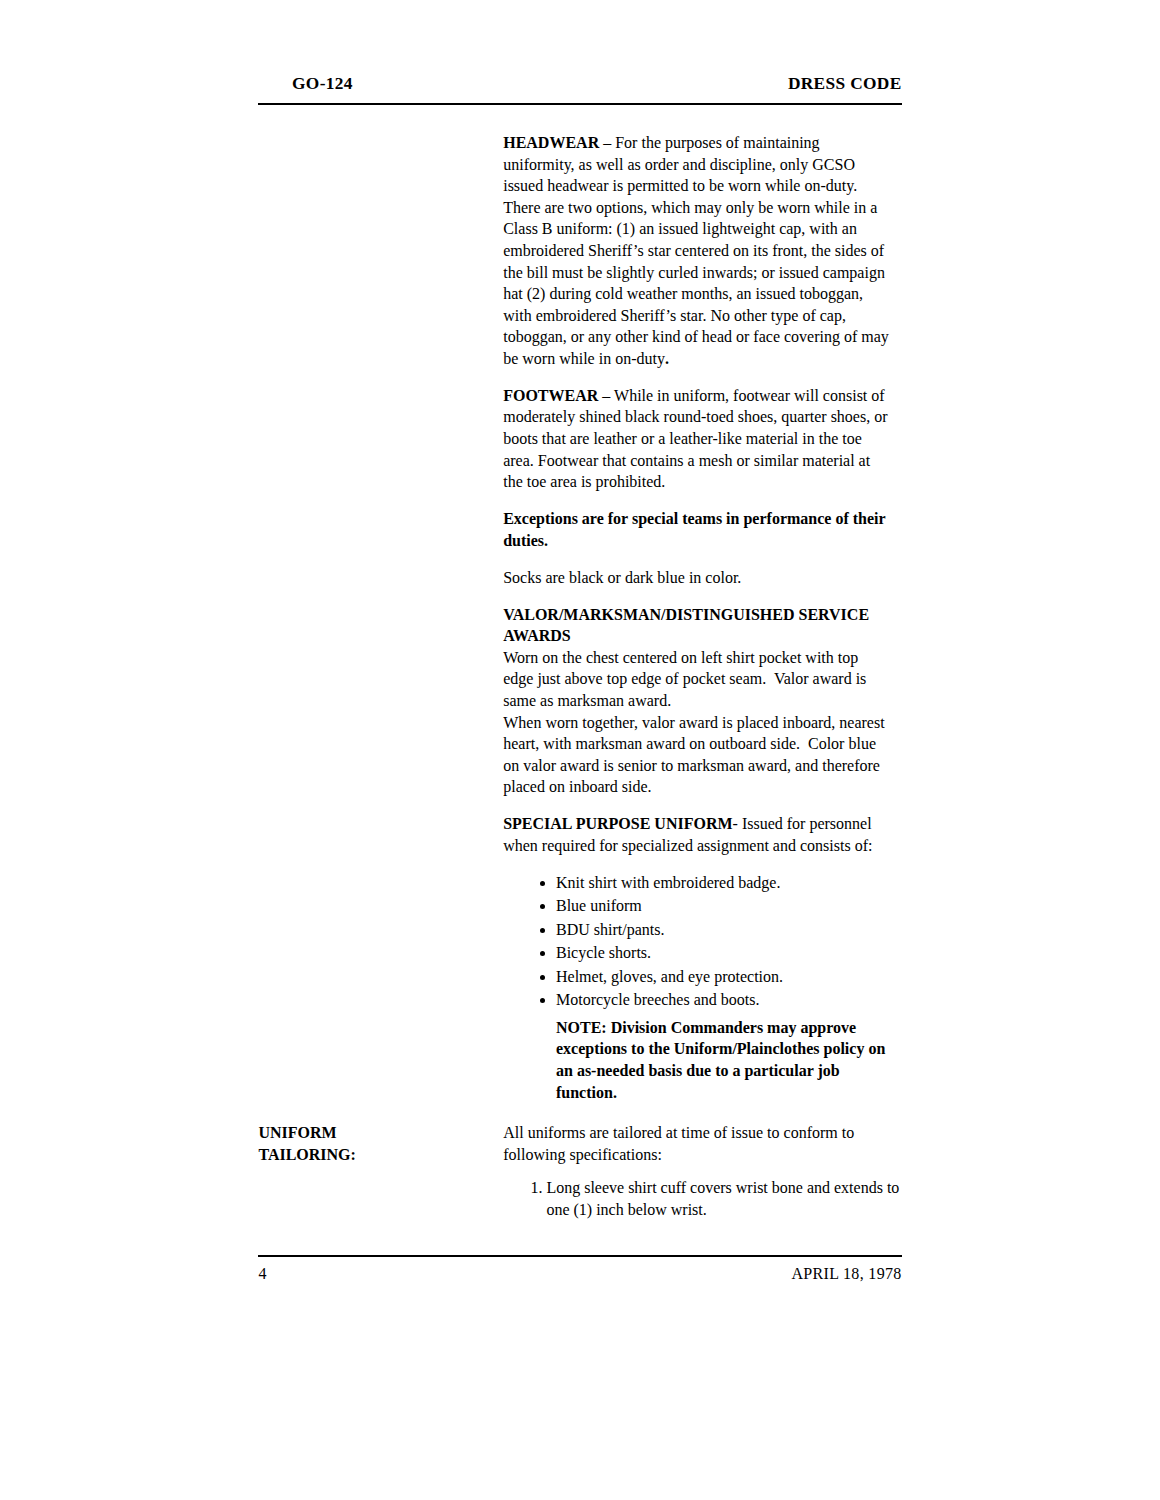GO-124
DRESS CODE
HEADWEAR – For the purposes of maintaining uniformity, as well as order and discipline, only GCSO issued headwear is permitted to be worn while on-duty. There are two options, which may only be worn while in a Class B uniform: (1) an issued lightweight cap, with an embroidered Sheriff’s star centered on its front, the sides of the bill must be slightly curled inwards; or issued campaign hat (2) during cold weather months, an issued toboggan, with embroidered Sheriff’s star. No other type of cap, toboggan, or any other kind of head or face covering of may be worn while in on-duty.
FOOTWEAR – While in uniform, footwear will consist of moderately shined black round-toed shoes, quarter shoes, or boots that are leather or a leather-like material in the toe area. Footwear that contains a mesh or similar material at the toe area is prohibited.
Exceptions are for special teams in performance of their duties.
Socks are black or dark blue in color.
VALOR/MARKSMAN/DISTINGUISHED SERVICE AWARDS
Worn on the chest centered on left shirt pocket with top edge just above top edge of pocket seam. Valor award is same as marksman award.
When worn together, valor award is placed inboard, nearest heart, with marksman award on outboard side. Color blue on valor award is senior to marksman award, and therefore placed on inboard side.
SPECIAL PURPOSE UNIFORM- Issued for personnel when required for specialized assignment and consists of:
Knit shirt with embroidered badge.
Blue uniform
BDU shirt/pants.
Bicycle shorts.
Helmet, gloves, and eye protection.
Motorcycle breeches and boots.
NOTE: Division Commanders may approve exceptions to the Uniform/Plainclothes policy on an as-needed basis due to a particular job function.
Uniform Tailoring:
All uniforms are tailored at time of issue to conform to following specifications:
Long sleeve shirt cuff covers wrist bone and extends to one (1) inch below wrist.
4
APRIL 18, 1978